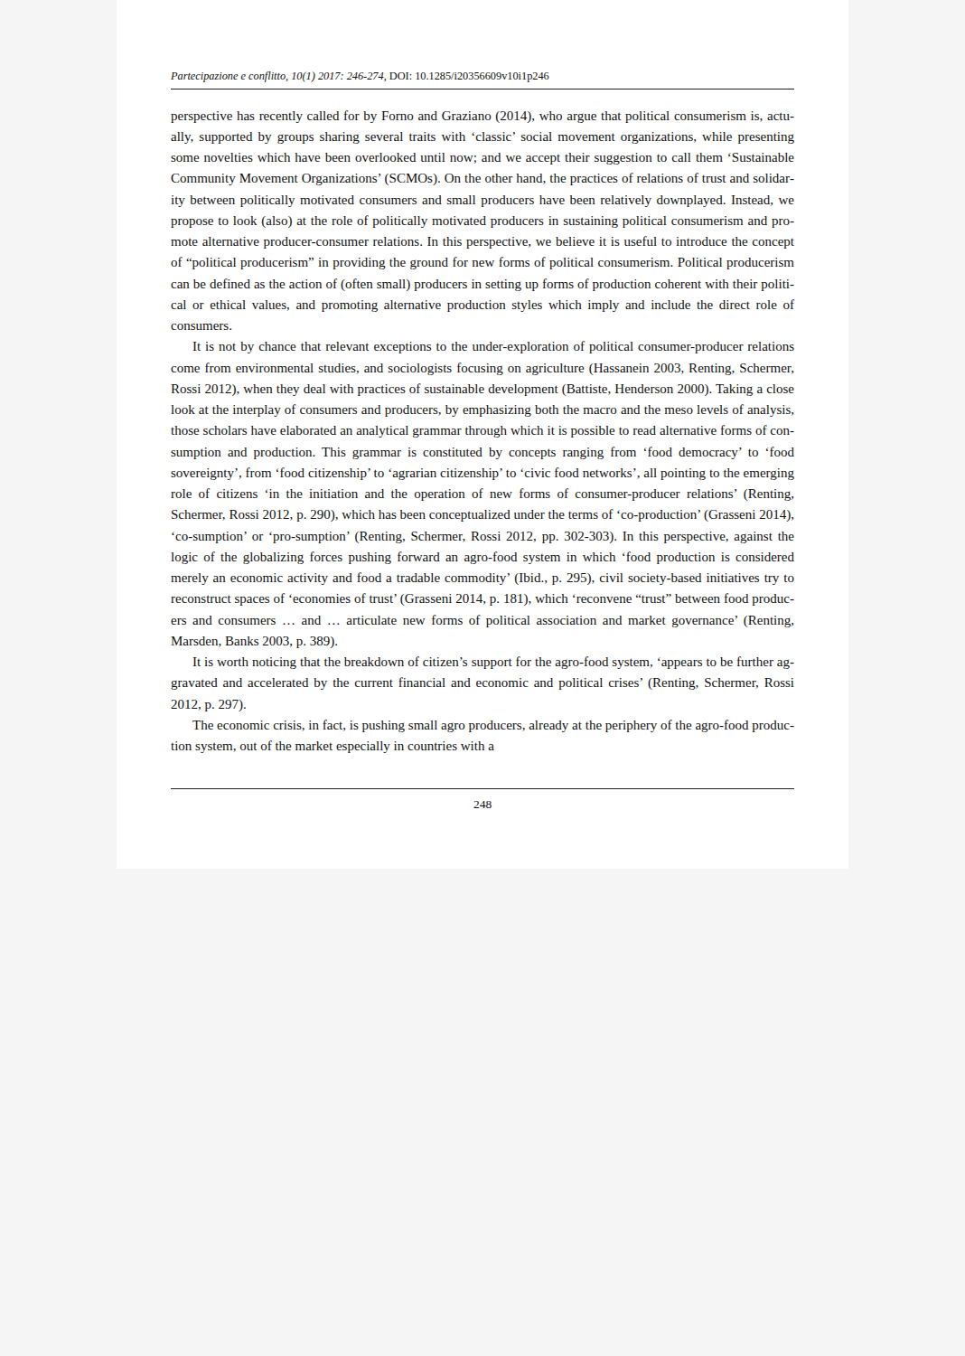Partecipazione e conflitto, 10(1) 2017: 246-274, DOI: 10.1285/i20356609v10i1p246
perspective has recently called for by Forno and Graziano (2014), who argue that political consumerism is, actually, supported by groups sharing several traits with ‘classic’ social movement organizations, while presenting some novelties which have been overlooked until now; and we accept their suggestion to call them ‘Sustainable Community Movement Organizations’ (SCMOs). On the other hand, the practices of relations of trust and solidarity between politically motivated consumers and small producers have been relatively downplayed. Instead, we propose to look (also) at the role of politically motivated producers in sustaining political consumerism and promote alternative producer-consumer relations. In this perspective, we believe it is useful to introduce the concept of “political producerism” in providing the ground for new forms of political consumerism. Political producerism can be defined as the action of (often small) producers in setting up forms of production coherent with their political or ethical values, and promoting alternative production styles which imply and include the direct role of consumers.
It is not by chance that relevant exceptions to the under-exploration of political consumer-producer relations come from environmental studies, and sociologists focusing on agriculture (Hassanein 2003, Renting, Schermer, Rossi 2012), when they deal with practices of sustainable development (Battiste, Henderson 2000). Taking a close look at the interplay of consumers and producers, by emphasizing both the macro and the meso levels of analysis, those scholars have elaborated an analytical grammar through which it is possible to read alternative forms of consumption and production. This grammar is constituted by concepts ranging from ‘food democracy’ to ‘food sovereignty’, from ‘food citizenship’ to ‘agrarian citizenship’ to ‘civic food networks’, all pointing to the emerging role of citizens ‘in the initiation and the operation of new forms of consumer-producer relations’ (Renting, Schermer, Rossi 2012, p. 290), which has been conceptualized under the terms of ‘co-production’ (Grasseni 2014), ‘co-sumption’ or ‘pro-sumption’ (Renting, Schermer, Rossi 2012, pp. 302-303). In this perspective, against the logic of the globalizing forces pushing forward an agro-food system in which ‘food production is considered merely an economic activity and food a tradable commodity’ (Ibid., p. 295), civil society-based initiatives try to reconstruct spaces of ‘economies of trust’ (Grasseni 2014, p. 181), which ‘reconvene “trust” between food producers and consumers … and … articulate new forms of political association and market governance’ (Renting, Marsden, Banks 2003, p. 389).
It is worth noticing that the breakdown of citizen’s support for the agro-food system, ‘appears to be further aggravated and accelerated by the current financial and economic and political crises’ (Renting, Schermer, Rossi 2012, p. 297).
The economic crisis, in fact, is pushing small agro producers, already at the periphery of the agro-food production system, out of the market especially in countries with a
248